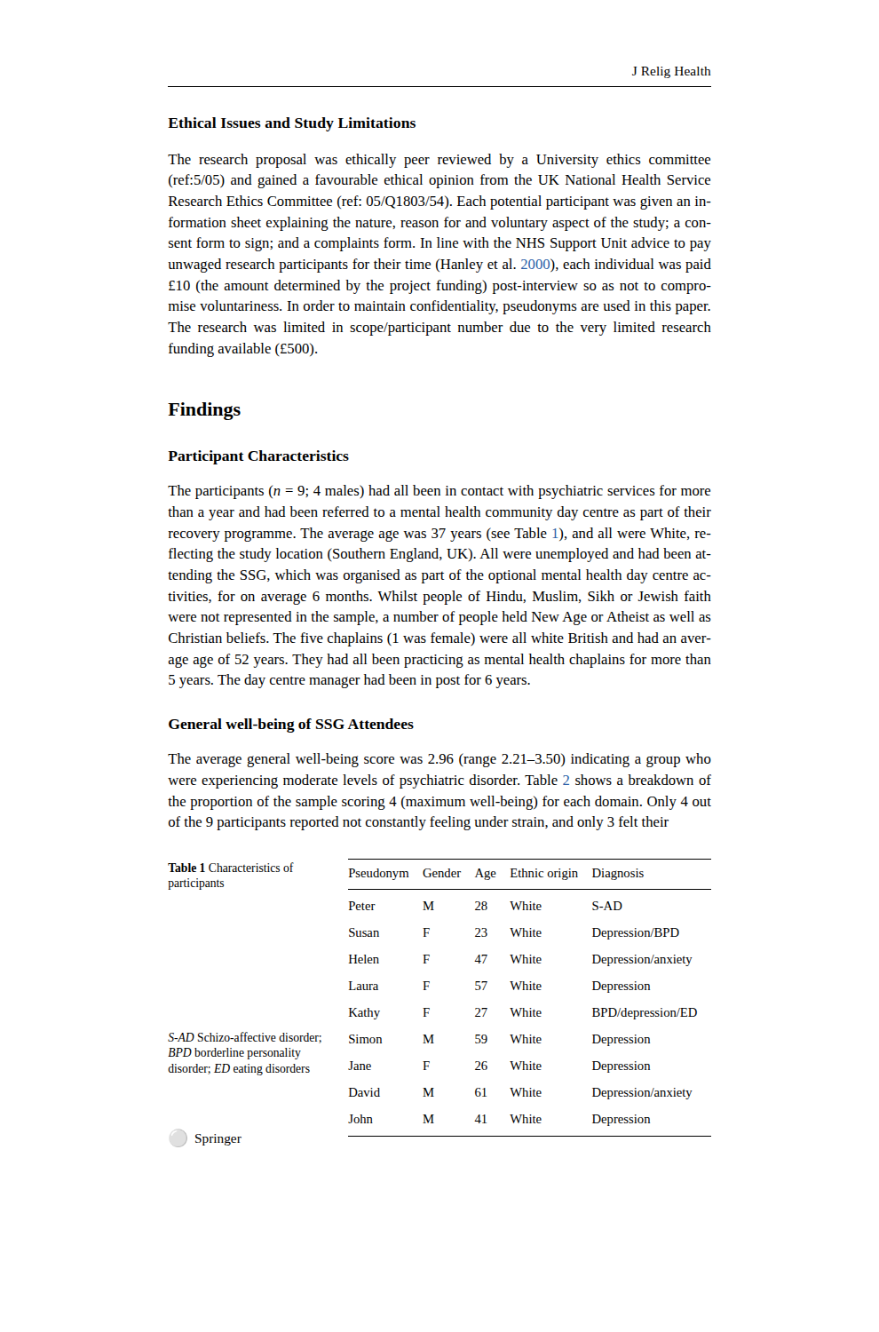J Relig Health
Ethical Issues and Study Limitations
The research proposal was ethically peer reviewed by a University ethics committee (ref:5/05) and gained a favourable ethical opinion from the UK National Health Service Research Ethics Committee (ref: 05/Q1803/54). Each potential participant was given an information sheet explaining the nature, reason for and voluntary aspect of the study; a consent form to sign; and a complaints form. In line with the NHS Support Unit advice to pay unwaged research participants for their time (Hanley et al. 2000), each individual was paid £10 (the amount determined by the project funding) post-interview so as not to compromise voluntariness. In order to maintain confidentiality, pseudonyms are used in this paper. The research was limited in scope/participant number due to the very limited research funding available (£500).
Findings
Participant Characteristics
The participants (n = 9; 4 males) had all been in contact with psychiatric services for more than a year and had been referred to a mental health community day centre as part of their recovery programme. The average age was 37 years (see Table 1), and all were White, reflecting the study location (Southern England, UK). All were unemployed and had been attending the SSG, which was organised as part of the optional mental health day centre activities, for on average 6 months. Whilst people of Hindu, Muslim, Sikh or Jewish faith were not represented in the sample, a number of people held New Age or Atheist as well as Christian beliefs. The five chaplains (1 was female) were all white British and had an average age of 52 years. They had all been practicing as mental health chaplains for more than 5 years. The day centre manager had been in post for 6 years.
General well-being of SSG Attendees
The average general well-being score was 2.96 (range 2.21–3.50) indicating a group who were experiencing moderate levels of psychiatric disorder. Table 2 shows a breakdown of the proportion of the sample scoring 4 (maximum well-being) for each domain. Only 4 out of the 9 participants reported not constantly feeling under strain, and only 3 felt their
Table 1 Characteristics of participants
S-AD Schizo-affective disorder; BPD borderline personality disorder; ED eating disorders
| Pseudonym | Gender | Age | Ethnic origin | Diagnosis |
| --- | --- | --- | --- | --- |
| Peter | M | 28 | White | S-AD |
| Susan | F | 23 | White | Depression/BPD |
| Helen | F | 47 | White | Depression/anxiety |
| Laura | F | 57 | White | Depression |
| Kathy | F | 27 | White | BPD/depression/ED |
| Simon | M | 59 | White | Depression |
| Jane | F | 26 | White | Depression |
| David | M | 61 | White | Depression/anxiety |
| John | M | 41 | White | Depression |
⚪ Springer